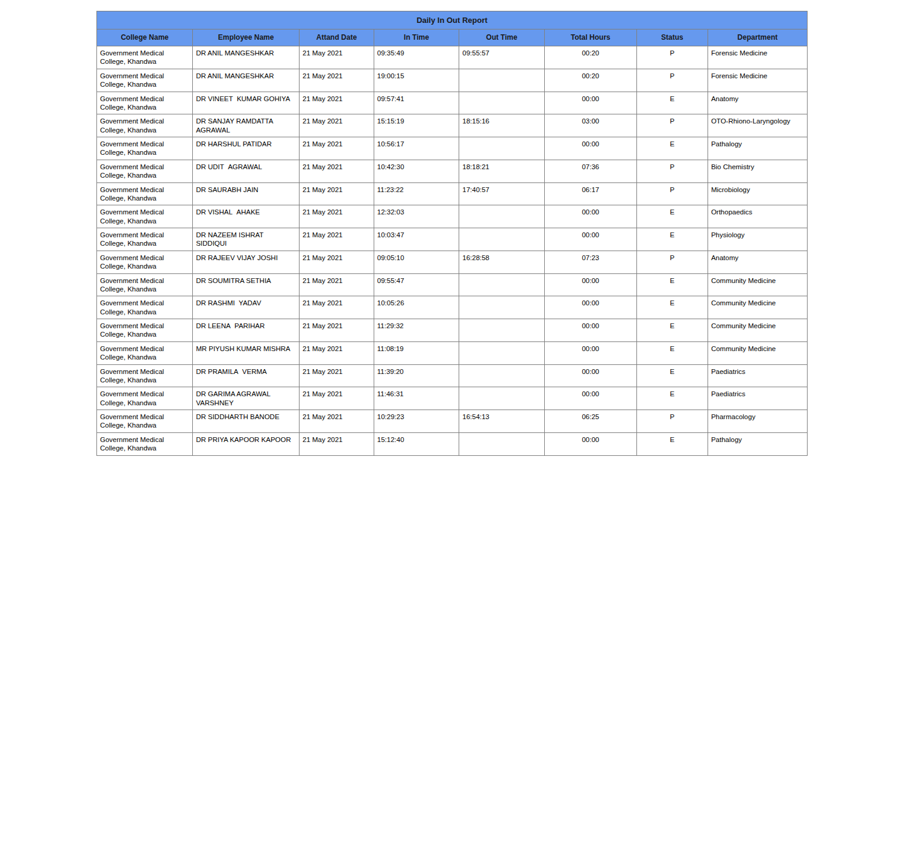Daily In Out Report
| College Name | Employee Name | Attand Date | In Time | Out Time | Total Hours | Status | Department |
| --- | --- | --- | --- | --- | --- | --- | --- |
| Government Medical College, Khandwa | DR ANIL MANGESHKAR | 21 May 2021 | 09:35:49 | 09:55:57 | 00:20 | P | Forensic Medicine |
| Government Medical College, Khandwa | DR ANIL MANGESHKAR | 21 May 2021 | 19:00:15 | | 00:20 | P | Forensic Medicine |
| Government Medical College, Khandwa | DR VINEET KUMAR GOHIYA | 21 May 2021 | 09:57:41 | | 00:00 | E | Anatomy |
| Government Medical College, Khandwa | DR SANJAY RAMDATTA AGRAWAL | 21 May 2021 | 15:15:19 | 18:15:16 | 03:00 | P | OTO-Rhiono-Laryngology |
| Government Medical College, Khandwa | DR HARSHUL PATIDAR | 21 May 2021 | 10:56:17 | | 00:00 | E | Pathalogy |
| Government Medical College, Khandwa | DR UDIT AGRAWAL | 21 May 2021 | 10:42:30 | 18:18:21 | 07:36 | P | Bio Chemistry |
| Government Medical College, Khandwa | DR SAURABH JAIN | 21 May 2021 | 11:23:22 | 17:40:57 | 06:17 | P | Microbiology |
| Government Medical College, Khandwa | DR VISHAL AHAKE | 21 May 2021 | 12:32:03 | | 00:00 | E | Orthopaedics |
| Government Medical College, Khandwa | DR NAZEEM ISHRAT SIDDIQUI | 21 May 2021 | 10:03:47 | | 00:00 | E | Physiology |
| Government Medical College, Khandwa | DR RAJEEV VIJAY JOSHI | 21 May 2021 | 09:05:10 | 16:28:58 | 07:23 | P | Anatomy |
| Government Medical College, Khandwa | DR SOUMITRA SETHIA | 21 May 2021 | 09:55:47 | | 00:00 | E | Community Medicine |
| Government Medical College, Khandwa | DR RASHMI YADAV | 21 May 2021 | 10:05:26 | | 00:00 | E | Community Medicine |
| Government Medical College, Khandwa | DR LEENA PARIHAR | 21 May 2021 | 11:29:32 | | 00:00 | E | Community Medicine |
| Government Medical College, Khandwa | MR PIYUSH KUMAR MISHRA | 21 May 2021 | 11:08:19 | | 00:00 | E | Community Medicine |
| Government Medical College, Khandwa | DR PRAMILA VERMA | 21 May 2021 | 11:39:20 | | 00:00 | E | Paediatrics |
| Government Medical College, Khandwa | DR GARIMA AGRAWAL VARSHNEY | 21 May 2021 | 11:46:31 | | 00:00 | E | Paediatrics |
| Government Medical College, Khandwa | DR SIDDHARTH BANODE | 21 May 2021 | 10:29:23 | 16:54:13 | 06:25 | P | Pharmacology |
| Government Medical College, Khandwa | DR PRIYA KAPOOR KAPOOR | 21 May 2021 | 15:12:40 | | 00:00 | E | Pathalogy |